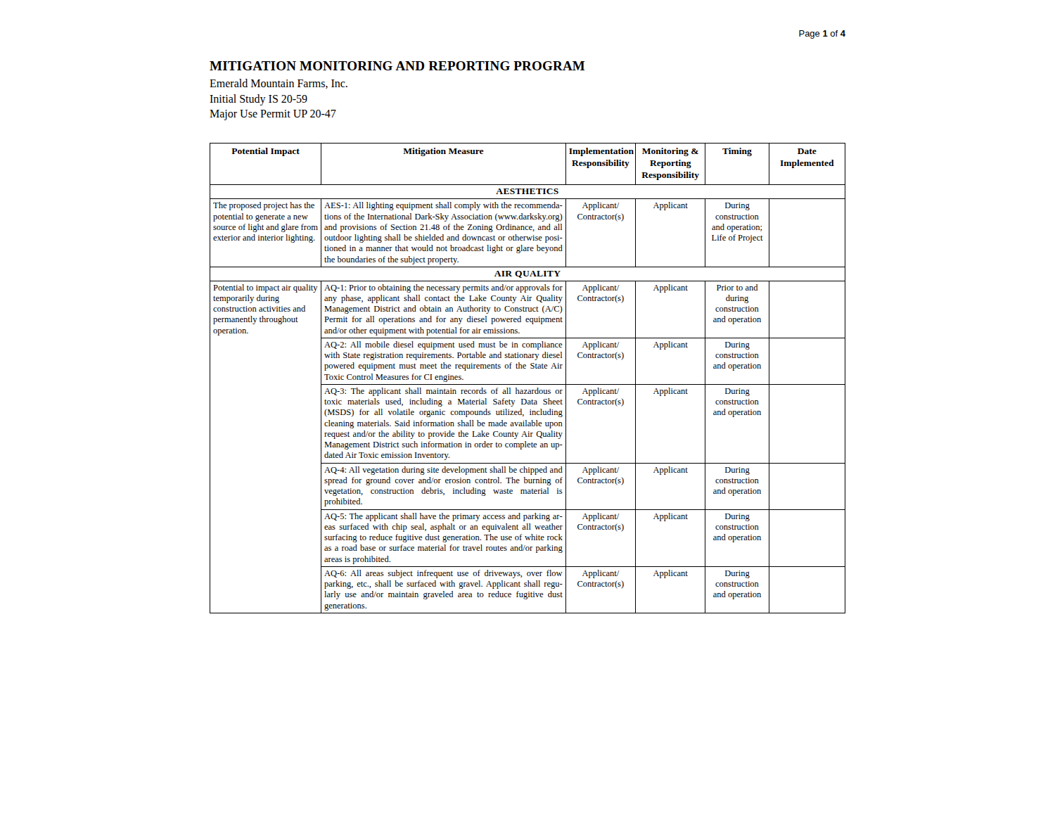Page 1 of 4
MITIGATION MONITORING AND REPORTING PROGRAM
Emerald Mountain Farms, Inc.
Initial Study IS 20-59
Major Use Permit UP 20-47
| Potential Impact | Mitigation Measure | Implementation Responsibility | Monitoring & Reporting Responsibility | Timing | Date Implemented |
| --- | --- | --- | --- | --- | --- |
| AESTHETICS |
| The proposed project has the potential to generate a new source of light and glare from exterior and interior lighting. | AES-1: All lighting equipment shall comply with the recommendations of the International Dark-Sky Association (www.darksky.org) and provisions of Section 21.48 of the Zoning Ordinance, and all outdoor lighting shall be shielded and downcast or otherwise positioned in a manner that would not broadcast light or glare beyond the boundaries of the subject property. | Applicant/ Contractor(s) | Applicant | During construction and operation; Life of Project | |
| AIR QUALITY |
| Potential to impact air quality temporarily during construction activities and permanently throughout operation. | AQ-1: Prior to obtaining the necessary permits and/or approvals for any phase, applicant shall contact the Lake County Air Quality Management District and obtain an Authority to Construct (A/C) Permit for all operations and for any diesel powered equipment and/or other equipment with potential for air emissions. | Applicant/ Contractor(s) | Applicant | Prior to and during construction and operation | |
| AQ-2: All mobile diesel equipment used must be in compliance with State registration requirements. Portable and stationary diesel powered equipment must meet the requirements of the State Air Toxic Control Measures for CI engines. | Applicant/ Contractor(s) | Applicant | During construction and operation | |
| AQ-3: The applicant shall maintain records of all hazardous or toxic materials used, including a Material Safety Data Sheet (MSDS) for all volatile organic compounds utilized, including cleaning materials. Said information shall be made available upon request and/or the ability to provide the Lake County Air Quality Management District such information in order to complete an updated Air Toxic emission Inventory. | Applicant/ Contractor(s) | Applicant | During construction and operation | |
| AQ-4: All vegetation during site development shall be chipped and spread for ground cover and/or erosion control. The burning of vegetation, construction debris, including waste material is prohibited. | Applicant/ Contractor(s) | Applicant | During construction and operation | |
| AQ-5: The applicant shall have the primary access and parking areas surfaced with chip seal, asphalt or an equivalent all weather surfacing to reduce fugitive dust generation. The use of white rock as a road base or surface material for travel routes and/or parking areas is prohibited. | Applicant/ Contractor(s) | Applicant | During construction and operation | |
| AQ-6: All areas subject infrequent use of driveways, over flow parking, etc., shall be surfaced with gravel. Applicant shall regularly use and/or maintain graveled area to reduce fugitive dust generations. | Applicant/ Contractor(s) | Applicant | During construction and operation | |